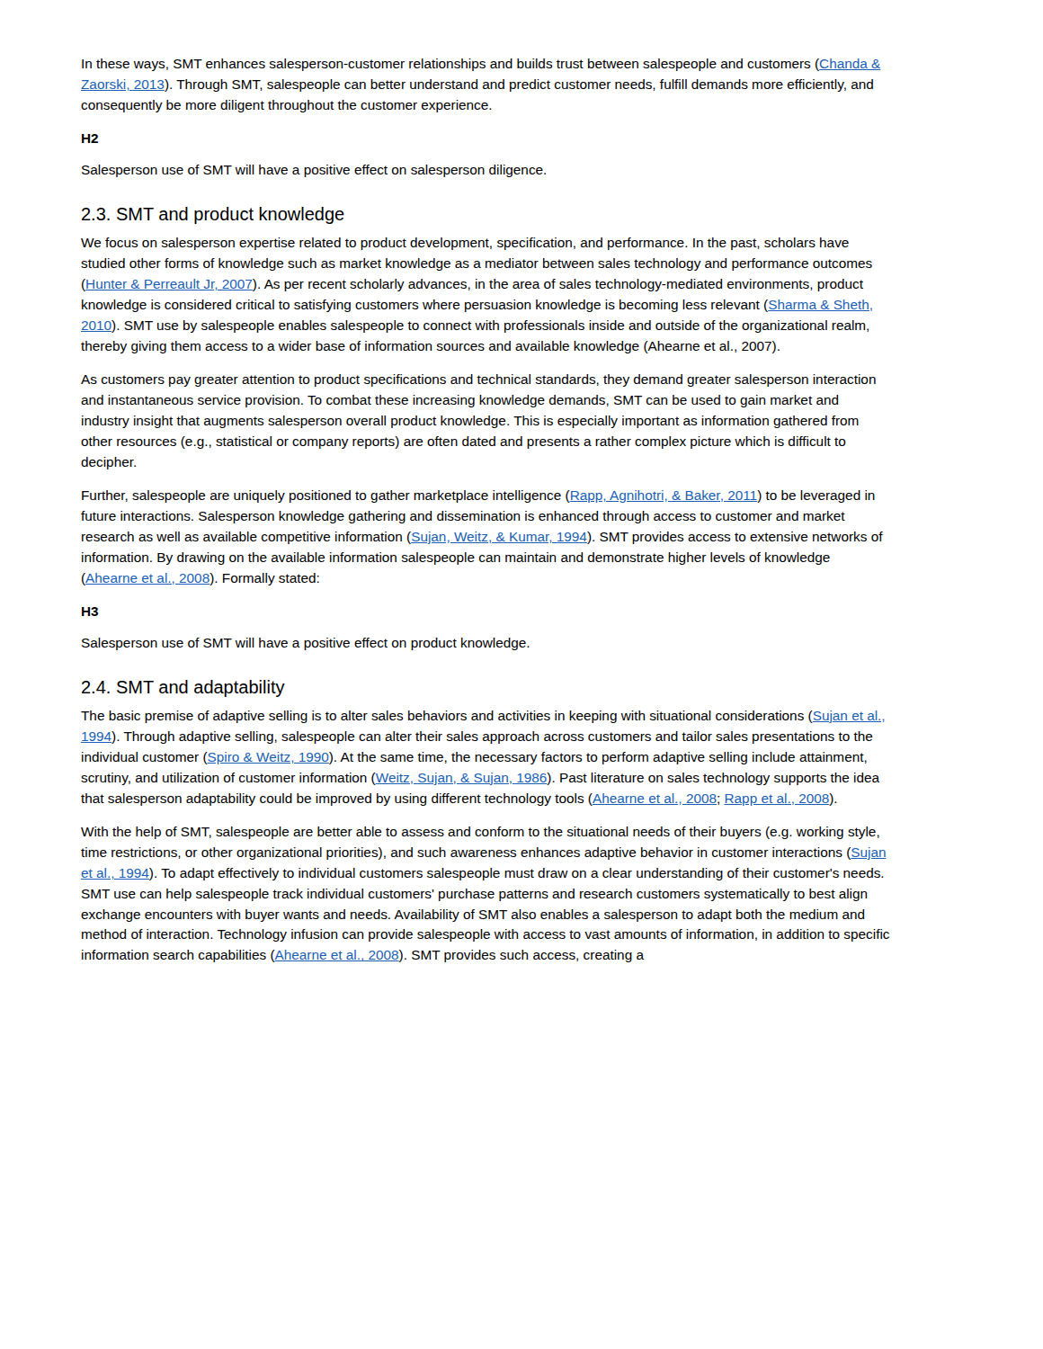In these ways, SMT enhances salesperson-customer relationships and builds trust between salespeople and customers (Chanda & Zaorski, 2013). Through SMT, salespeople can better understand and predict customer needs, fulfill demands more efficiently, and consequently be more diligent throughout the customer experience.
H2
Salesperson use of SMT will have a positive effect on salesperson diligence.
2.3. SMT and product knowledge
We focus on salesperson expertise related to product development, specification, and performance. In the past, scholars have studied other forms of knowledge such as market knowledge as a mediator between sales technology and performance outcomes (Hunter & Perreault Jr, 2007). As per recent scholarly advances, in the area of sales technology-mediated environments, product knowledge is considered critical to satisfying customers where persuasion knowledge is becoming less relevant (Sharma & Sheth, 2010). SMT use by salespeople enables salespeople to connect with professionals inside and outside of the organizational realm, thereby giving them access to a wider base of information sources and available knowledge (Ahearne et al., 2007).
As customers pay greater attention to product specifications and technical standards, they demand greater salesperson interaction and instantaneous service provision. To combat these increasing knowledge demands, SMT can be used to gain market and industry insight that augments salesperson overall product knowledge. This is especially important as information gathered from other resources (e.g., statistical or company reports) are often dated and presents a rather complex picture which is difficult to decipher.
Further, salespeople are uniquely positioned to gather marketplace intelligence (Rapp, Agnihotri, & Baker, 2011) to be leveraged in future interactions. Salesperson knowledge gathering and dissemination is enhanced through access to customer and market research as well as available competitive information (Sujan, Weitz, & Kumar, 1994). SMT provides access to extensive networks of information. By drawing on the available information salespeople can maintain and demonstrate higher levels of knowledge (Ahearne et al., 2008). Formally stated:
H3
Salesperson use of SMT will have a positive effect on product knowledge.
2.4. SMT and adaptability
The basic premise of adaptive selling is to alter sales behaviors and activities in keeping with situational considerations (Sujan et al., 1994). Through adaptive selling, salespeople can alter their sales approach across customers and tailor sales presentations to the individual customer (Spiro & Weitz, 1990). At the same time, the necessary factors to perform adaptive selling include attainment, scrutiny, and utilization of customer information (Weitz, Sujan, & Sujan, 1986). Past literature on sales technology supports the idea that salesperson adaptability could be improved by using different technology tools (Ahearne et al., 2008; Rapp et al., 2008).
With the help of SMT, salespeople are better able to assess and conform to the situational needs of their buyers (e.g. working style, time restrictions, or other organizational priorities), and such awareness enhances adaptive behavior in customer interactions (Sujan et al., 1994). To adapt effectively to individual customers salespeople must draw on a clear understanding of their customer's needs. SMT use can help salespeople track individual customers' purchase patterns and research customers systematically to best align exchange encounters with buyer wants and needs. Availability of SMT also enables a salesperson to adapt both the medium and method of interaction. Technology infusion can provide salespeople with access to vast amounts of information, in addition to specific information search capabilities (Ahearne et al., 2008). SMT provides such access, creating a